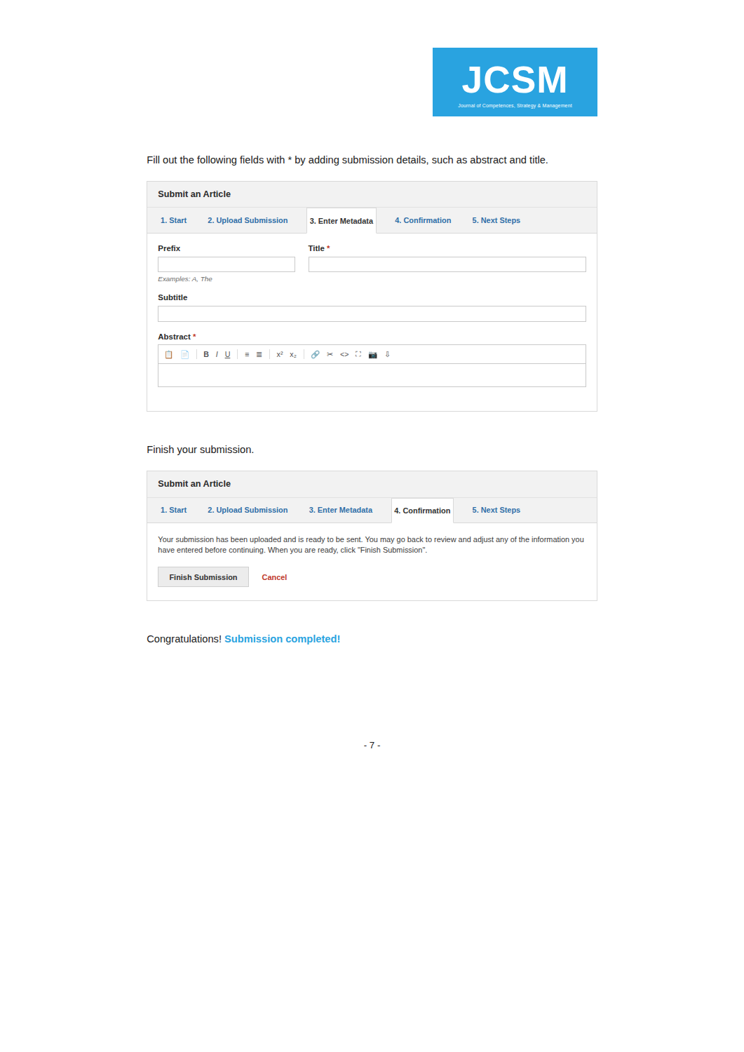JCSM Journal of Competences, Strategy & Management
Fill out the following fields with * by adding submission details, such as abstract and title.
Submit an Article
1. Start 2. Upload Submission 3. Enter Metadata 4. Confirmation 5. Next Steps
Prefix
Examples: A, The
Title *
Subtitle
Abstract *
📋 📄 B I U ≡ ≣ x² x₂ 🔗 ✂ <> ⛶ 📷 ⇩
Finish your submission.
Submit an Article
1. Start 2. Upload Submission 3. Enter Metadata 4. Confirmation 5. Next Steps
Your submission has been uploaded and is ready to be sent. You may go back to review and adjust any of the information you have entered before continuing. When you are ready, click "Finish Submission".
Finish Submission Cancel
Congratulations! Submission completed!
- 7 -